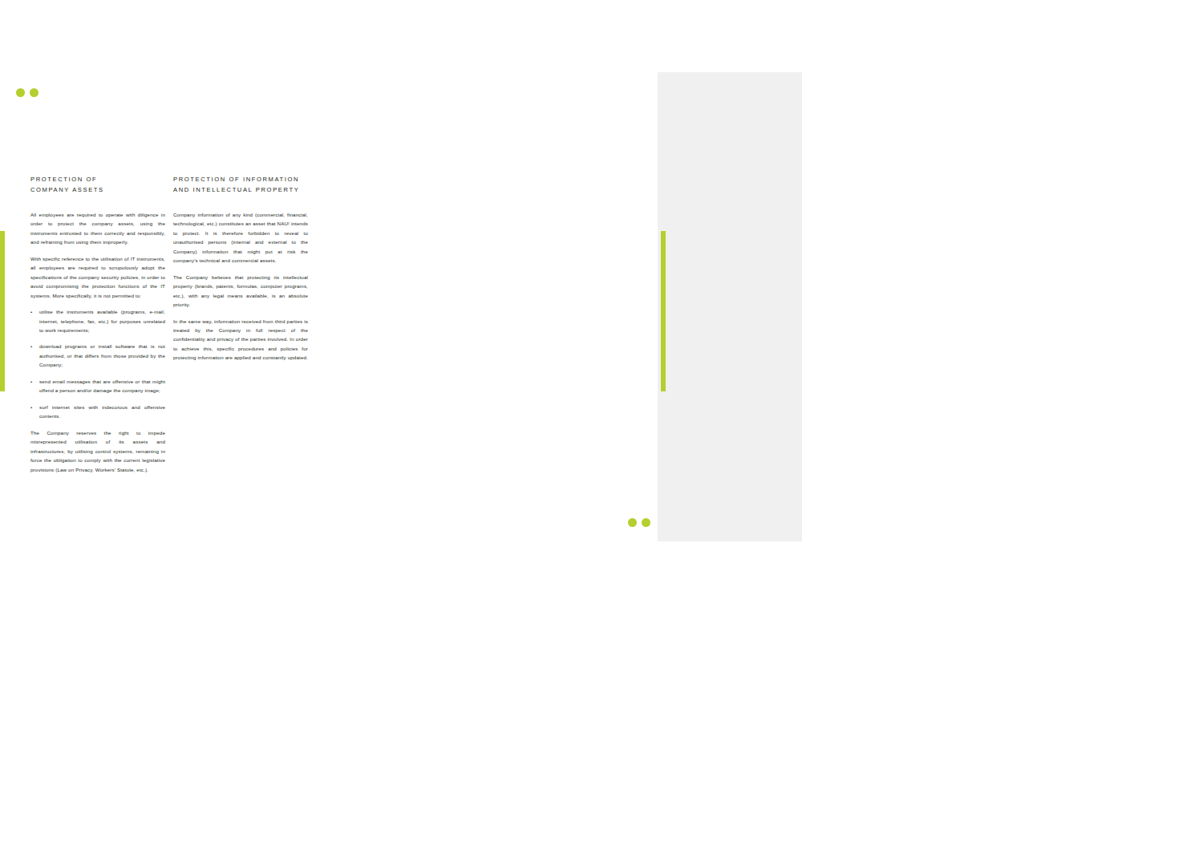Protection of
Company Assets
All employees are required to operate with diligence in order to protect the company assets, using the instruments entrusted to them correctly and responsibly, and refraining from using them improperly.
With specific reference to the utilisation of IT instruments, all employees are required to scrupulously adopt the specifications of the company security policies, in order to avoid compromising the protection functions of the IT systems. More specifically, it is not permitted to:
utilise the instruments available (programs, e-mail, internet, telephone, fax, etc.) for purposes unrelated to work requirements;
download programs or install software that is not authorised, or that differs from those provided by the Company;
send email messages that are offensive or that might offend a person and/or damage the company image;
surf internet sites with indecorous and offensive contents.
The Company reserves the right to impede misrepresented utilisation of its assets and infrastructures, by utilising control systems, remaining in force the obligation to comply with the current legislative provisions (Law on Privacy, Workers' Statute, etc.).
Protection of Information
and Intellectual Property
Company information of any kind (commercial, financial, technological, etc.) constitutes an asset that NAU! intends to protect. It is therefore forbidden to reveal to unauthorised persons (internal and external to the Company) information that might put at risk the company's technical and commercial assets.
The Company believes that protecting its intellectual property (brands, patents, formulas, computer programs, etc.), with any legal means available, is an absolute priority.
In the same way, information received from third parties is treated by the Company in full respect of the confidentiality and privacy of the parties involved. In order to achieve this, specific procedures and policies for protecting information are applied and constantly updated.